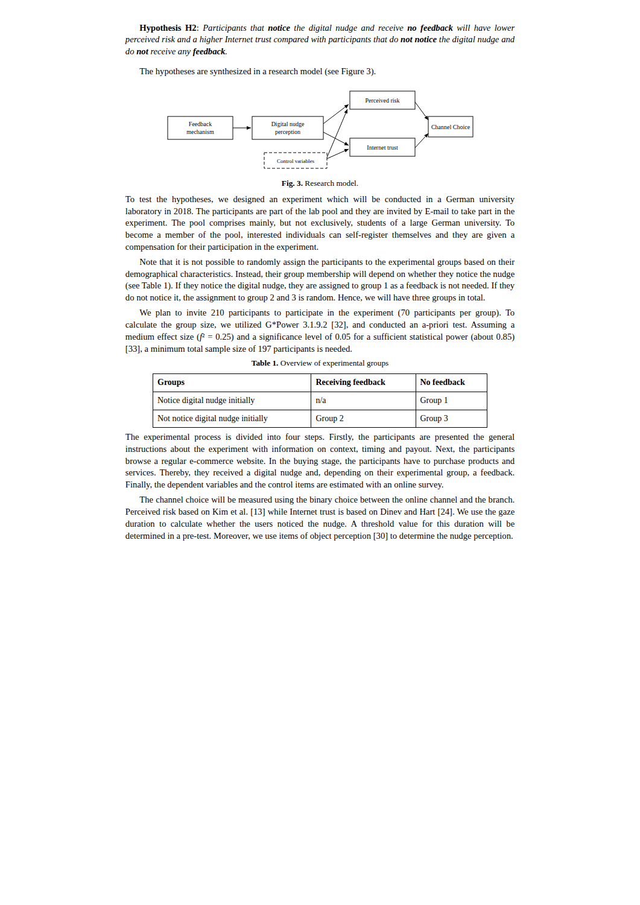Hypothesis H2: Participants that notice the digital nudge and receive no feedback will have lower perceived risk and a higher Internet trust compared with participants that do not notice the digital nudge and do not receive any feedback.
The hypotheses are synthesized in a research model (see Figure 3).
Feedback mechanism Digital nudge perception Perceived risk Internet trust Channel Choice Control variables
Fig. 3. Research model.
To test the hypotheses, we designed an experiment which will be conducted in a German university laboratory in 2018. The participants are part of the lab pool and they are invited by E-mail to take part in the experiment. The pool comprises mainly, but not exclusively, students of a large German university. To become a member of the pool, interested individuals can self-register themselves and they are given a compensation for their participation in the experiment.
Note that it is not possible to randomly assign the participants to the experimental groups based on their demographical characteristics. Instead, their group membership will depend on whether they notice the nudge (see Table 1). If they notice the digital nudge, they are assigned to group 1 as a feedback is not needed. If they do not notice it, the assignment to group 2 and 3 is random. Hence, we will have three groups in total.
We plan to invite 210 participants to participate in the experiment (70 participants per group). To calculate the group size, we utilized G*Power 3.1.9.2 [32], and conducted an a-priori test. Assuming a medium effect size (f² = 0.25) and a significance level of 0.05 for a sufficient statistical power (about 0.85) [33], a minimum total sample size of 197 participants is needed.
Table 1. Overview of experimental groups
| Groups | Receiving feedback | No feedback |
| --- | --- | --- |
| Notice digital nudge initially | n/a | Group 1 |
| Not notice digital nudge initially | Group 2 | Group 3 |
The experimental process is divided into four steps. Firstly, the participants are presented the general instructions about the experiment with information on context, timing and payout. Next, the participants browse a regular e-commerce website. In the buying stage, the participants have to purchase products and services. Thereby, they received a digital nudge and, depending on their experimental group, a feedback. Finally, the dependent variables and the control items are estimated with an online survey.
The channel choice will be measured using the binary choice between the online channel and the branch. Perceived risk based on Kim et al. [13] while Internet trust is based on Dinev and Hart [24]. We use the gaze duration to calculate whether the users noticed the nudge. A threshold value for this duration will be determined in a pre-test. Moreover, we use items of object perception [30] to determine the nudge perception.